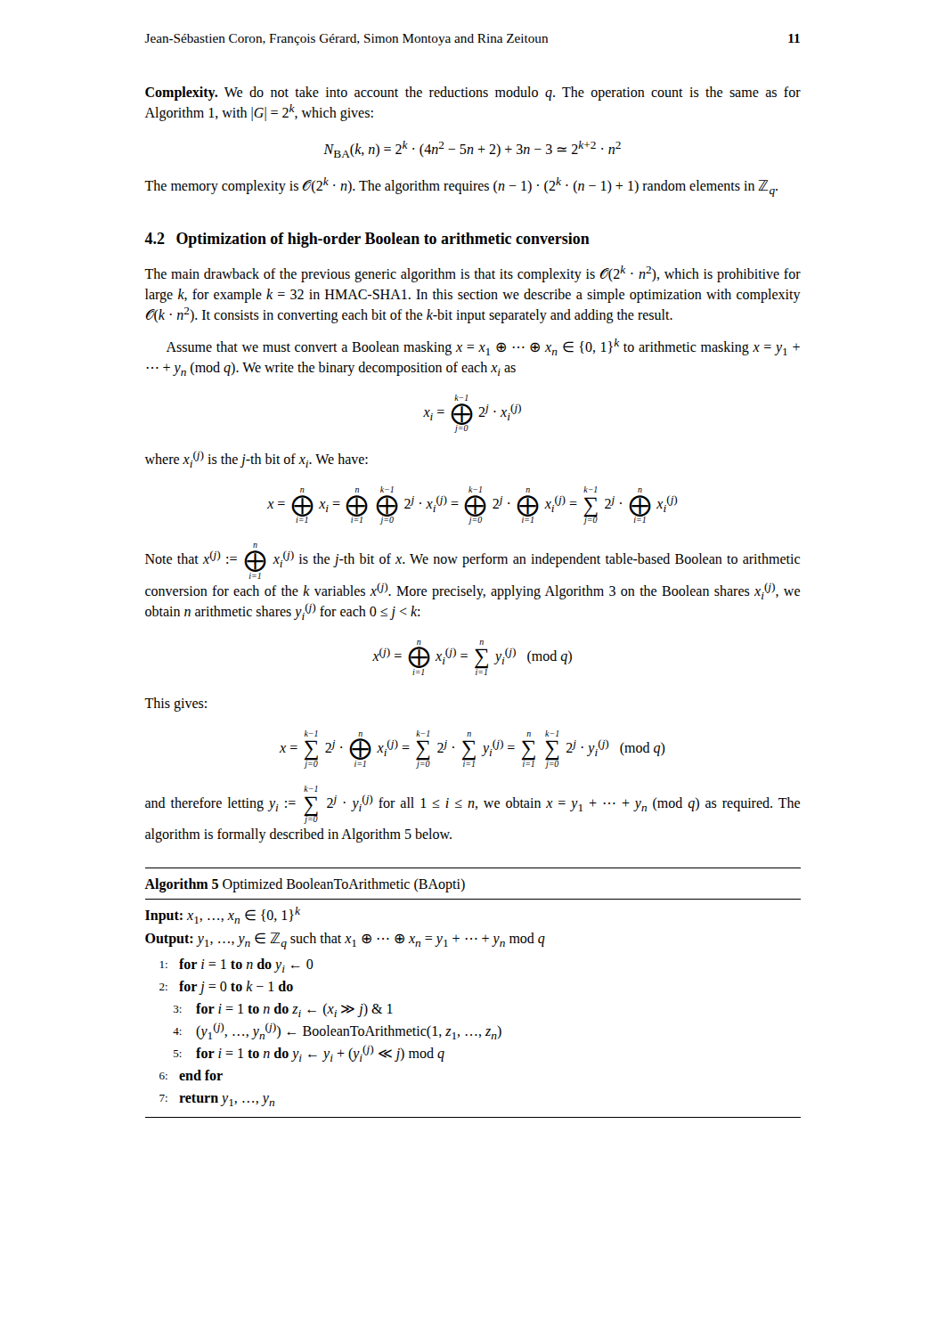Jean-Sébastien Coron, François Gérard, Simon Montoya and Rina Zeitoun 11
Complexity. We do not take into account the reductions modulo q. The operation count is the same as for Algorithm 1, with |G| = 2k, which gives:
NBA(k, n) = 2k · (4n2 − 5n + 2) + 3n − 3 ≃ 2k+2 · n2
The memory complexity is 𝒪(2k · n). The algorithm requires (n − 1) · (2k · (n − 1) + 1) random elements in ℤq.
4.2 Optimization of high-order Boolean to arithmetic conversion
The main drawback of the previous generic algorithm is that its complexity is 𝒪(2k · n2), which is prohibitive for large k, for example k = 32 in HMAC-SHA1. In this section we describe a simple optimization with complexity 𝒪(k · n2). It consists in converting each bit of the k-bit input separately and adding the result.
Assume that we must convert a Boolean masking x = x1 ⊕ ⋯ ⊕ xn ∈ {0, 1}k to arithmetic masking x = y1 + ⋯ + yn (mod q). We write the binary decomposition of each xi as
xi = k−1⨁j=0 2j · xi(j)
where xi(j) is the j-th bit of xi. We have:
x = n⨁i=1 xi = n⨁i=1 k−1⨁j=0 2j · xi(j) = k−1⨁j=0 2j · n⨁i=1 xi(j) = k−1∑j=0 2j · n⨁i=1 xi(j)
Note that x(j) := n⨁i=1 xi(j) is the j-th bit of x. We now perform an independent table-based Boolean to arithmetic conversion for each of the k variables x(j). More precisely, applying Algorithm 3 on the Boolean shares xi(j), we obtain n arithmetic shares yi(j) for each 0 ≤ j < k:
x(j) = n⨁i=1 xi(j) = n∑i=1 yi(j) (mod q)
This gives:
x = k−1∑j=0 2j · n⨁i=1 xi(j) = k−1∑j=0 2j · n∑i=1 yi(j) = n∑i=1 k−1∑j=0 2j · yi(j) (mod q)
and therefore letting yi := k−1∑j=0 2j · yi(j) for all 1 ≤ i ≤ n, we obtain x = y1 + ⋯ + yn (mod q) as required. The algorithm is formally described in Algorithm 5 below.
Algorithm 5 Optimized BooleanToArithmetic (BAopti)
Input: x1, …, xn ∈ {0, 1}k
Output: y1, …, yn ∈ ℤq such that x1 ⊕ ⋯ ⊕ xn = y1 + ⋯ + yn mod q
for i = 1 to n do yi ← 0
for j = 0 to k − 1 do
for i = 1 to n do zi ← (xi ≫ j) & 1
(y1(j), …, yn(j)) ← BooleanToArithmetic(1, z1, …, zn)
for i = 1 to n do yi ← yi + (yi(j) ≪ j) mod q
end for
return y1, …, yn